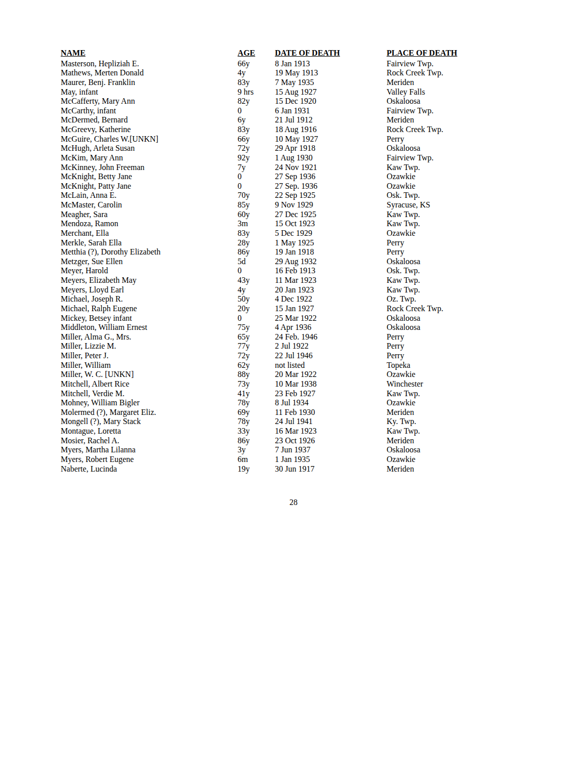| NAME | AGE | DATE OF DEATH | PLACE OF DEATH |
| --- | --- | --- | --- |
| Masterson, Hepliziah E. | 66y | 8 Jan 1913 | Fairview Twp. |
| Mathews, Merten Donald | 4y | 19 May 1913 | Rock Creek Twp. |
| Maurer, Benj. Franklin | 83y | 7 May 1935 | Meriden |
| May, infant | 9 hrs | 15 Aug 1927 | Valley Falls |
| McCafferty, Mary Ann | 82y | 15 Dec 1920 | Oskaloosa |
| McCarthy, infant | 0 | 6 Jan 1931 | Fairview Twp. |
| McDermed, Bernard | 6y | 21 Jul 1912 | Meriden |
| McGreevy, Katherine | 83y | 18 Aug 1916 | Rock Creek Twp. |
| McGuire, Charles W.[UNKN] | 66y | 10 May 1927 | Perry |
| McHugh, Arleta Susan | 72y | 29 Apr 1918 | Oskaloosa |
| McKim, Mary Ann | 92y | 1 Aug 1930 | Fairview Twp. |
| McKinney, John Freeman | 7y | 24 Nov 1921 | Kaw Twp. |
| McKnight, Betty Jane | 0 | 27 Sep 1936 | Ozawkie |
| McKnight, Patty Jane | 0 | 27 Sep. 1936 | Ozawkie |
| McLain, Anna E. | 70y | 22 Sep 1925 | Osk. Twp. |
| McMaster, Carolin | 85y | 9 Nov 1929 | Syracuse, KS |
| Meagher, Sara | 60y | 27 Dec 1925 | Kaw Twp. |
| Mendoza, Ramon | 3m | 15 Oct 1923 | Kaw Twp. |
| Merchant, Ella | 83y | 5 Dec 1929 | Ozawkie |
| Merkle, Sarah Ella | 28y | 1 May 1925 | Perry |
| Metthia (?), Dorothy Elizabeth | 86y | 19 Jan 1918 | Perry |
| Metzger, Sue Ellen | 5d | 29 Aug 1932 | Oskaloosa |
| Meyer, Harold | 0 | 16 Feb 1913 | Osk. Twp. |
| Meyers, Elizabeth May | 43y | 11 Mar 1923 | Kaw Twp. |
| Meyers, Lloyd Earl | 4y | 20 Jan 1923 | Kaw Twp. |
| Michael, Joseph R. | 50y | 4 Dec 1922 | Oz. Twp. |
| Michael, Ralph Eugene | 20y | 15 Jan 1927 | Rock Creek Twp. |
| Mickey, Betsey infant | 0 | 25 Mar 1922 | Oskaloosa |
| Middleton, William Ernest | 75y | 4 Apr 1936 | Oskaloosa |
| Miller, Alma G., Mrs. | 65y | 24 Feb. 1946 | Perry |
| Miller, Lizzie M. | 77y | 2 Jul 1922 | Perry |
| Miller, Peter J. | 72y | 22 Jul 1946 | Perry |
| Miller, William | 62y | not listed | Topeka |
| Miller, W. C. [UNKN] | 88y | 20 Mar 1922 | Ozawkie |
| Mitchell, Albert Rice | 73y | 10 Mar 1938 | Winchester |
| Mitchell, Verdie M. | 41y | 23 Feb 1927 | Kaw Twp. |
| Mohney, William Bigler | 78y | 8 Jul 1934 | Ozawkie |
| Molermed (?), Margaret Eliz. | 69y | 11 Feb 1930 | Meriden |
| Mongell (?), Mary Stack | 78y | 24 Jul 1941 | Ky. Twp. |
| Montague, Loretta | 33y | 16 Mar 1923 | Kaw Twp. |
| Mosier, Rachel A. | 86y | 23 Oct 1926 | Meriden |
| Myers, Martha Lilanna | 3y | 7 Jun 1937 | Oskaloosa |
| Myers, Robert Eugene | 6m | 1 Jan 1935 | Ozawkie |
| Naberte, Lucinda | 19y | 30 Jun 1917 | Meriden |
28